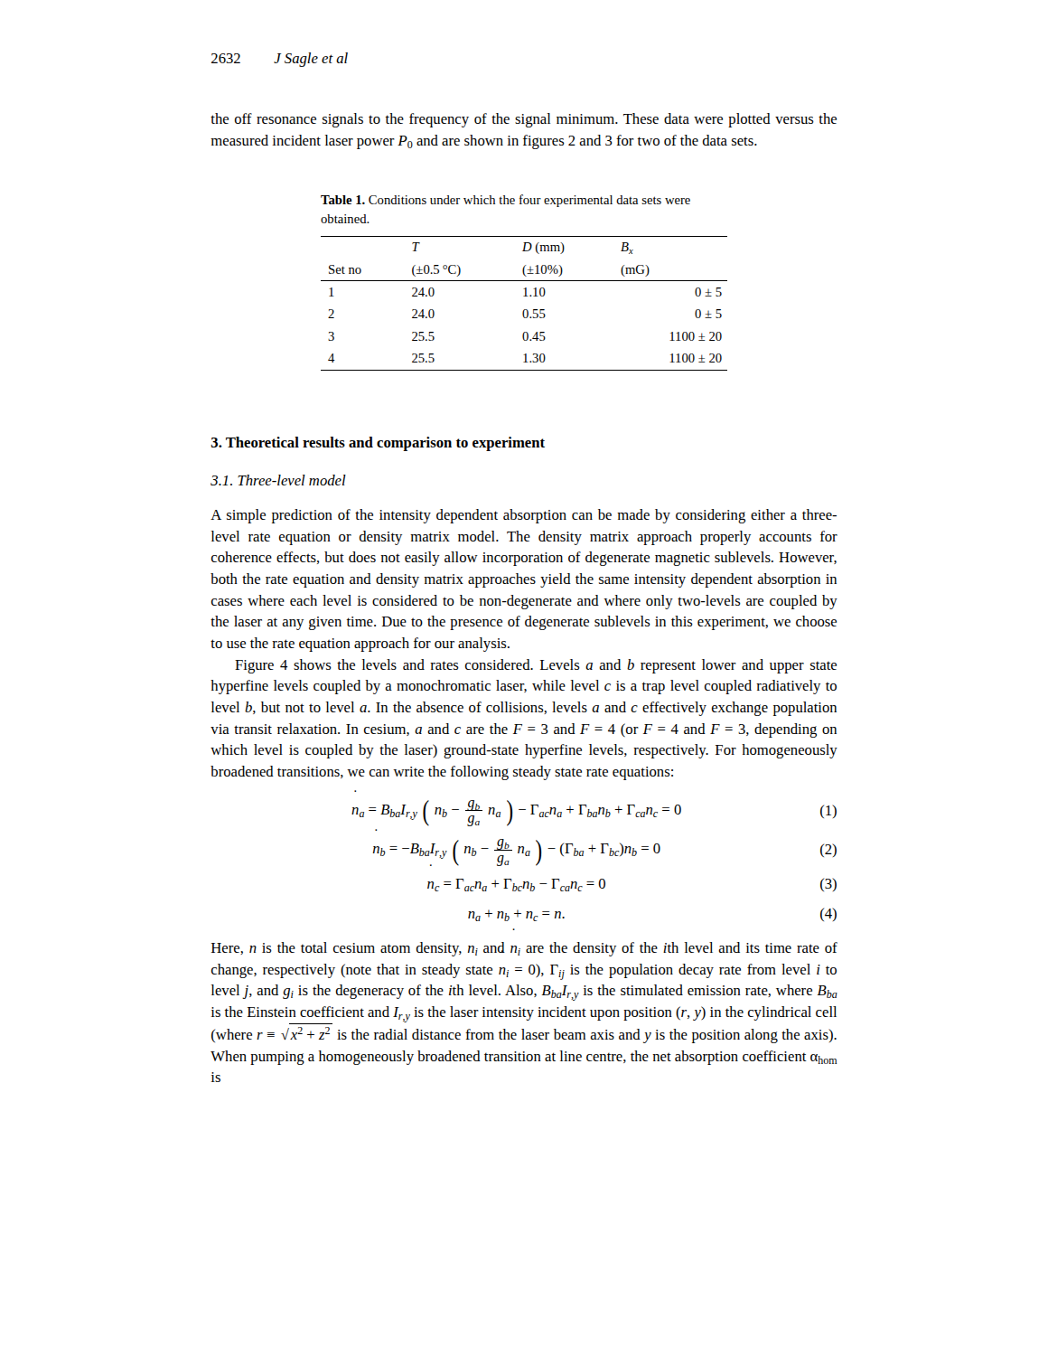2632 J Sagle et al
the off resonance signals to the frequency of the signal minimum. These data were plotted versus the measured incident laser power P0 and are shown in figures 2 and 3 for two of the data sets.
Table 1. Conditions under which the four experimental data sets were obtained.
| | T | D (mm) | B x |
| --- | --- | --- | --- |
| Set no | (±0.5 °C) | (±10%) | (mG) |
| 1 | 24.0 | 1.10 | 0 ± 5 |
| 2 | 24.0 | 0.55 | 0 ± 5 |
| 3 | 25.5 | 0.45 | 1100 ± 20 |
| 4 | 25.5 | 1.30 | 1100 ± 20 |
3. Theoretical results and comparison to experiment
3.1. Three-level model
A simple prediction of the intensity dependent absorption can be made by considering either a three-level rate equation or density matrix model. The density matrix approach properly accounts for coherence effects, but does not easily allow incorporation of degenerate magnetic sublevels. However, both the rate equation and density matrix approaches yield the same intensity dependent absorption in cases where each level is considered to be non-degenerate and where only two-levels are coupled by the laser at any given time. Due to the presence of degenerate sublevels in this experiment, we choose to use the rate equation approach for our analysis.
Figure 4 shows the levels and rates considered. Levels a and b represent lower and upper state hyperfine levels coupled by a monochromatic laser, while level c is a trap level coupled radiatively to level b, but not to level a. In the absence of collisions, levels a and c effectively exchange population via transit relaxation. In cesium, a and c are the F = 3 and F = 4 (or F = 4 and F = 3, depending on which level is coupled by the laser) ground-state hyperfine levels, respectively. For homogeneously broadened transitions, we can write the following steady state rate equations:
na = BbaIr,y ( nb − gb ga na ) − Γacna + Γbanb + Γcanc = 0
(1)
nb = −BbaIr,y ( nb − gb ga na ) − (Γba + Γbc)nb = 0
(2)
nc = Γacna + Γbcnb − Γcanc = 0
(3)
na + nb + nc = n.
(4)
Here, n is the total cesium atom density, ni and ni are the density of the ith level and its time rate of change, respectively (note that in steady state ni = 0), Γij is the population decay rate from level i to level j, and gi is the degeneracy of the ith level. Also, BbaIr,y is the stimulated emission rate, where Bba is the Einstein coefficient and Ir,y is the laser intensity incident upon position (r, y) in the cylindrical cell (where r ≡ √x2 + z2 is the radial distance from the laser beam axis and y is the position along the axis). When pumping a homogeneously broadened transition at line centre, the net absorption coefficient αhom is